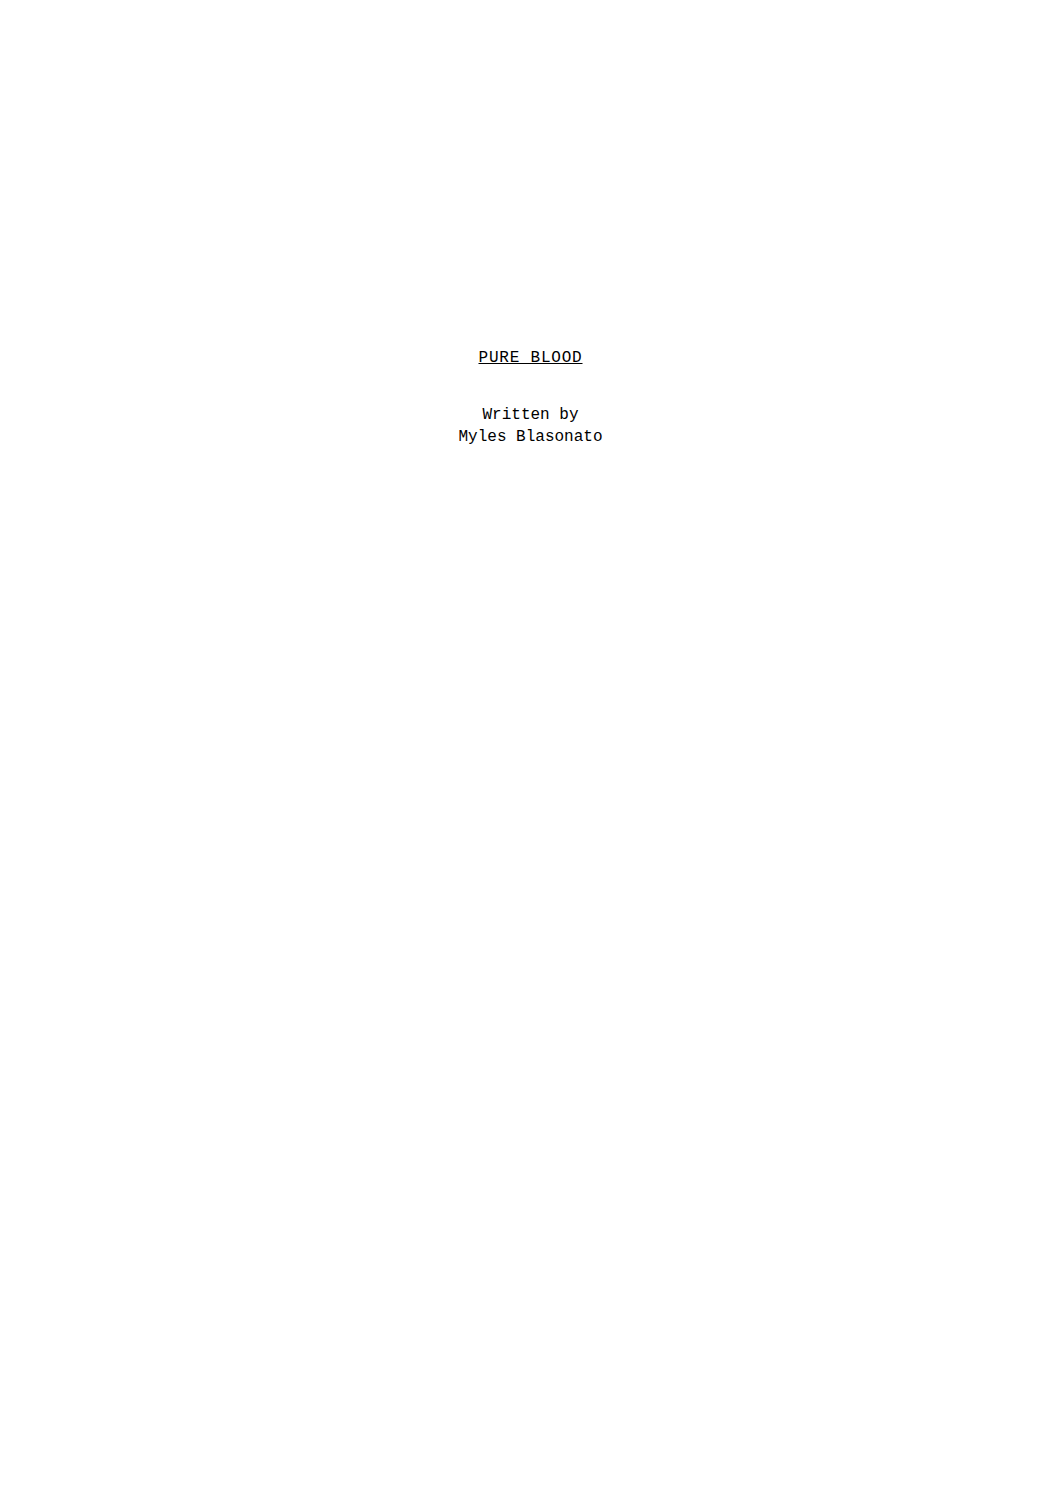PURE BLOOD
Written by
Myles Blasonato